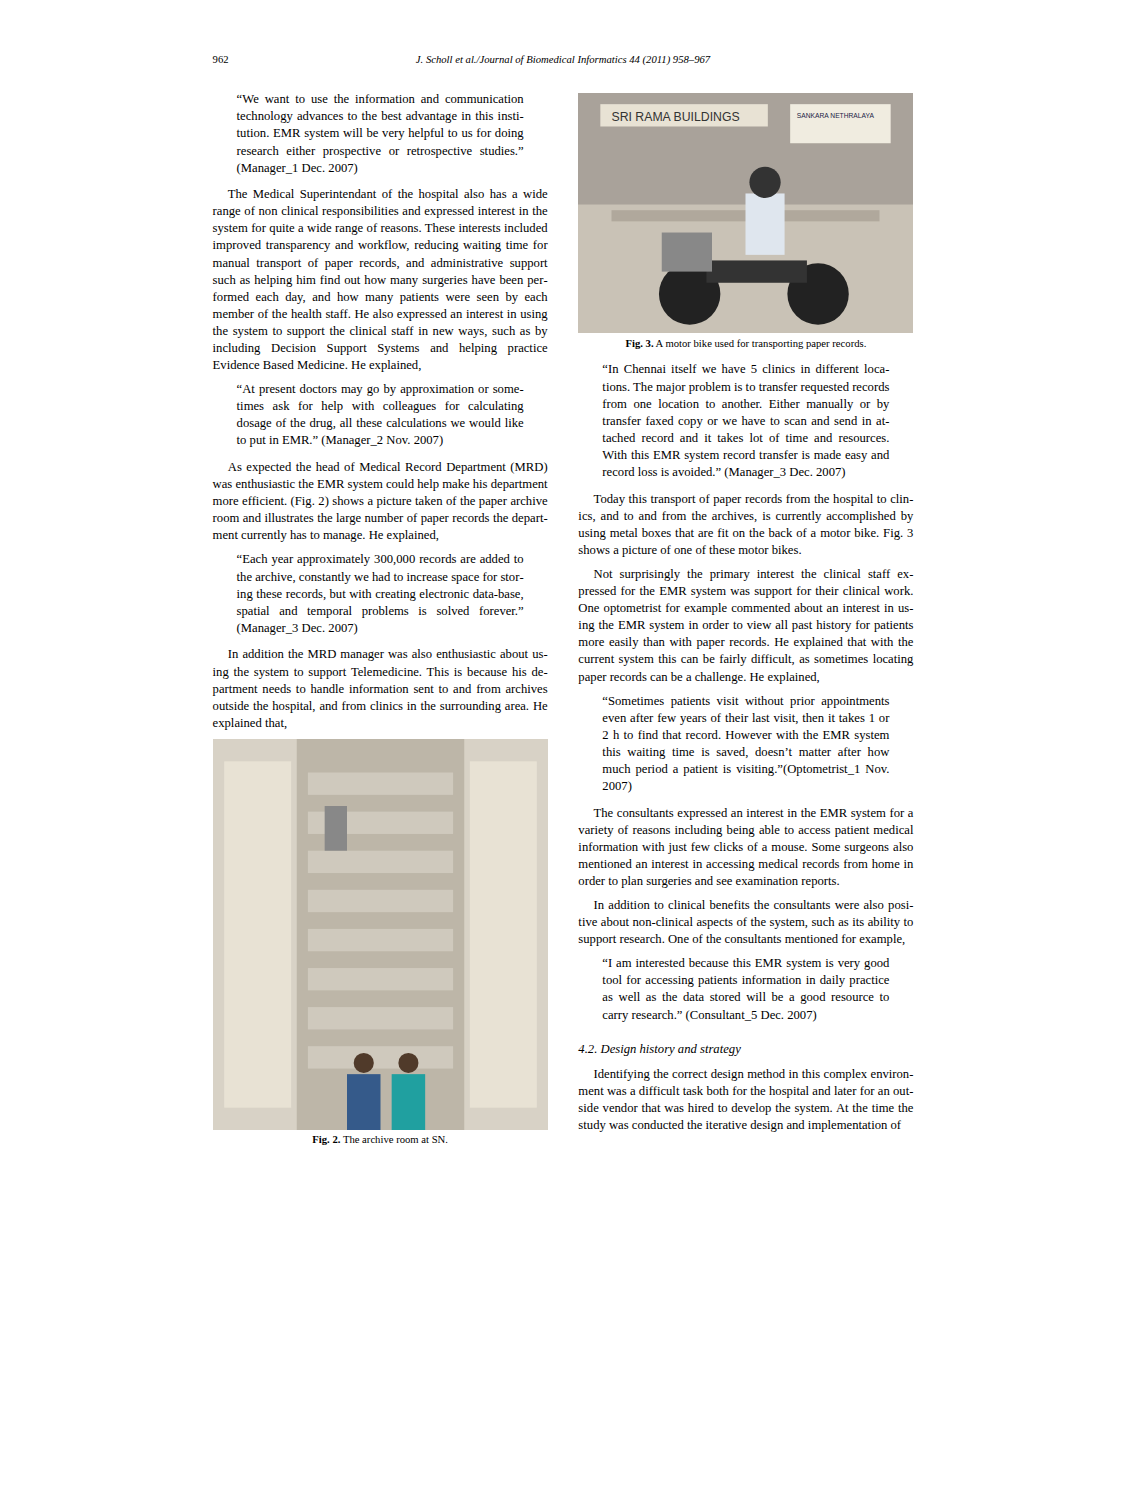962 J. Scholl et al./Journal of Biomedical Informatics 44 (2011) 958–967
“We want to use the information and communication technology advances to the best advantage in this institution. EMR system will be very helpful to us for doing research either prospective or retrospective studies.” (Manager_1 Dec. 2007)
The Medical Superintendant of the hospital also has a wide range of non clinical responsibilities and expressed interest in the system for quite a wide range of reasons. These interests included improved transparency and workflow, reducing waiting time for manual transport of paper records, and administrative support such as helping him find out how many surgeries have been performed each day, and how many patients were seen by each member of the health staff. He also expressed an interest in using the system to support the clinical staff in new ways, such as by including Decision Support Systems and helping practice Evidence Based Medicine. He explained,
“At present doctors may go by approximation or sometimes ask for help with colleagues for calculating dosage of the drug, all these calculations we would like to put in EMR.” (Manager_2 Nov. 2007)
As expected the head of Medical Record Department (MRD) was enthusiastic the EMR system could help make his department more efficient. (Fig. 2) shows a picture taken of the paper archive room and illustrates the large number of paper records the department currently has to manage. He explained,
“Each year approximately 300,000 records are added to the archive, constantly we had to increase space for storing these records, but with creating electronic data-base, spatial and temporal problems is solved forever.” (Manager_3 Dec. 2007)
In addition the MRD manager was also enthusiastic about using the system to support Telemedicine. This is because his department needs to handle information sent to and from archives outside the hospital, and from clinics in the surrounding area. He explained that,
Fig. 2. The archive room at SN.
Fig. 3. A motor bike used for transporting paper records.
“In Chennai itself we have 5 clinics in different locations. The major problem is to transfer requested records from one location to another. Either manually or by transfer faxed copy or we have to scan and send in attached record and it takes lot of time and resources. With this EMR system record transfer is made easy and record loss is avoided.” (Manager_3 Dec. 2007)
Today this transport of paper records from the hospital to clinics, and to and from the archives, is currently accomplished by using metal boxes that are fit on the back of a motor bike. Fig. 3 shows a picture of one of these motor bikes.
Not surprisingly the primary interest the clinical staff expressed for the EMR system was support for their clinical work. One optometrist for example commented about an interest in using the EMR system in order to view all past history for patients more easily than with paper records. He explained that with the current system this can be fairly difficult, as sometimes locating paper records can be a challenge. He explained,
“Sometimes patients visit without prior appointments even after few years of their last visit, then it takes 1 or 2 h to find that record. However with the EMR system this waiting time is saved, doesn’t matter after how much period a patient is visiting.”(Optometrist_1 Nov. 2007)
The consultants expressed an interest in the EMR system for a variety of reasons including being able to access patient medical information with just few clicks of a mouse. Some surgeons also mentioned an interest in accessing medical records from home in order to plan surgeries and see examination reports.
In addition to clinical benefits the consultants were also positive about non-clinical aspects of the system, such as its ability to support research. One of the consultants mentioned for example,
“I am interested because this EMR system is very good tool for accessing patients information in daily practice as well as the data stored will be a good resource to carry research.” (Consultant_5 Dec. 2007)
4.2. Design history and strategy
Identifying the correct design method in this complex environment was a difficult task both for the hospital and later for an outside vendor that was hired to develop the system. At the time the study was conducted the iterative design and implementation of